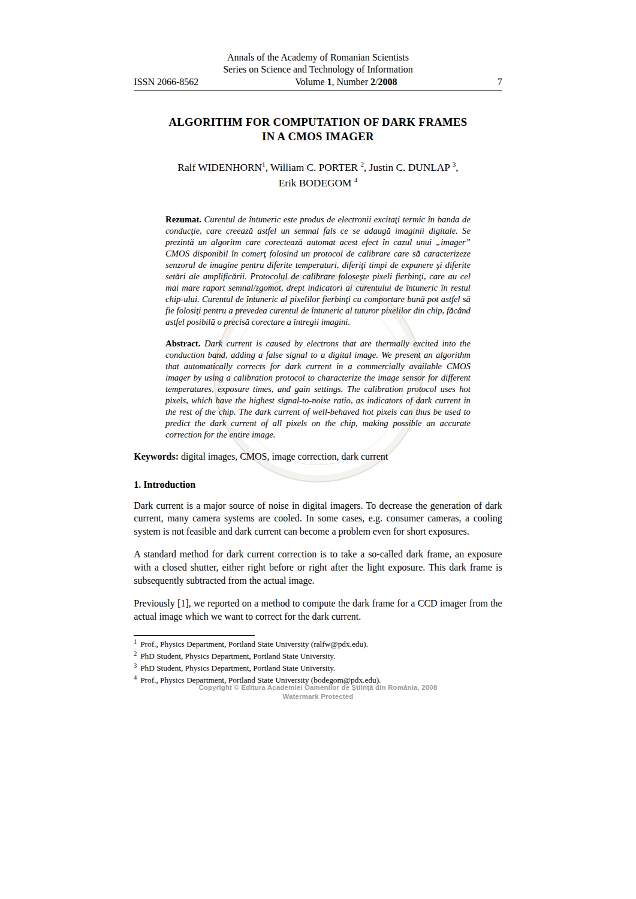Annals of the Academy of Romanian Scientists Series on Science and Technology of Information
ISSN 2066-8562 Volume 1, Number 2/2008 7
Algorithm for Computation of Dark Frames
in a CMOS Imager
Ralf WIDENHORN1, William C. PORTER 2, Justin C. DUNLAP 3,
Erik BODEGOM 4
Rezumat. Curentul de întuneric este produs de electronii excitaţi termic în banda de conducţie, care creează astfel un semnal fals ce se adaugă imaginii digitale. Se prezintă un algoritm care corectează automat acest efect în cazul unui „imager” CMOS disponibil în comerţ folosind un protocol de calibrare care să caracterizeze senzorul de imagine pentru diferite temperaturi, diferiţi timpi de expunere şi diferite setări ale amplificării. Protocolul de calibrare foloseşte pixeli fierbinţi, care au cel mai mare raport semnal/zgomot, drept indicatori ai curentului de întuneric în restul chip-ului. Curentul de întuneric al pixelilor fierbinţi cu comportare bună pot astfel să fie folosiţi pentru a prevedea curentul de întuneric al tuturor pixelilor din chip, făcând astfel posibilă o precisă corectare a întregii imagini.
Abstract. Dark current is caused by electrons that are thermally excited into the conduction band, adding a false signal to a digital image. We present an algorithm that automatically corrects for dark current in a commercially available CMOS imager by using a calibration protocol to characterize the image sensor for different temperatures, exposure times, and gain settings. The calibration protocol uses hot pixels, which have the highest signal-to-noise ratio, as indicators of dark current in the rest of the chip. The dark current of well-behaved hot pixels can thus be used to predict the dark current of all pixels on the chip, making possible an accurate correction for the entire image.
Keywords: digital images, CMOS, image correction, dark current
1. Introduction
Dark current is a major source of noise in digital imagers. To decrease the generation of dark current, many camera systems are cooled. In some cases, e.g. consumer cameras, a cooling system is not feasible and dark current can become a problem even for short exposures.
A standard method for dark current correction is to take a so-called dark frame, an exposure with a closed shutter, either right before or right after the light exposure. This dark frame is subsequently subtracted from the actual image.
Previously [1], we reported on a method to compute the dark frame for a CCD imager from the actual image which we want to correct for the dark current.
1 Prof., Physics Department, Portland State University (ralfw@pdx.edu).
2 PhD Student, Physics Department, Portland State University.
3 PhD Student, Physics Department, Portland State University.
4 Prof., Physics Department, Portland State University (bodegom@pdx.edu).
Copyright © Editura Academiei Oamenilor de Ştiinţă din România, 2008 Watermark Protected